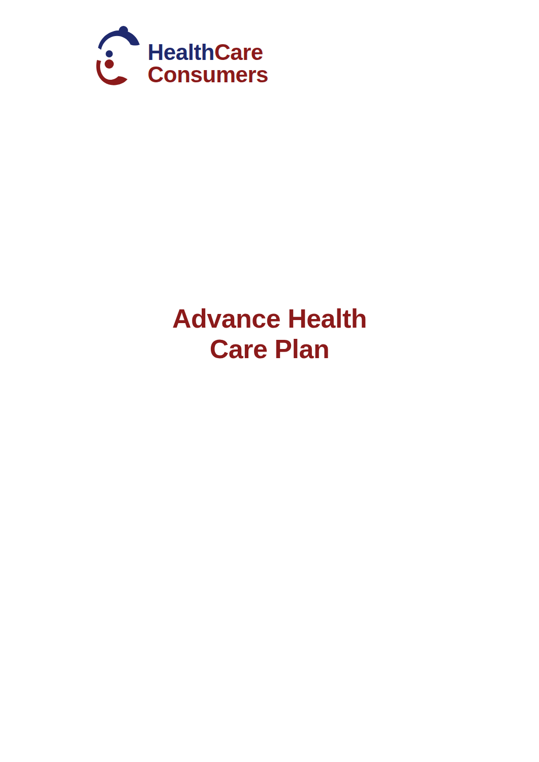Health Care
Consumers
Advance Health
Care Plan